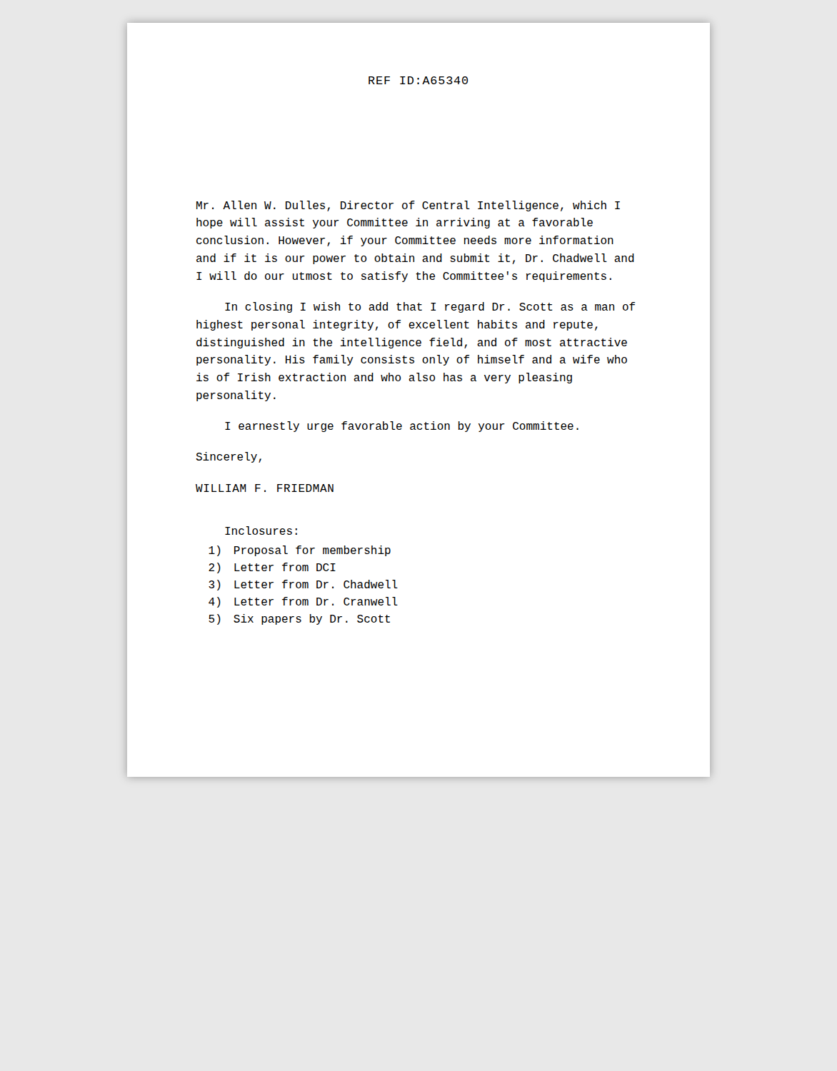REF ID:A65340
Mr. Allen W. Dulles, Director of Central Intelligence, which I hope will assist your Committee in arriving at a favorable conclusion. However, if your Committee needs more information and if it is our power to obtain and submit it, Dr. Chadwell and I will do our utmost to satisfy the Committee's requirements.
In closing I wish to add that I regard Dr. Scott as a man of highest personal integrity, of excellent habits and repute, distinguished in the intelligence field, and of most attractive personality. His family consists only of himself and a wife who is of Irish extraction and who also has a very pleasing personality.
I earnestly urge favorable action by your Committee.
Sincerely,
WILLIAM F. FRIEDMAN
Inclosures:
1) Proposal for membership
2) Letter from DCI
3) Letter from Dr. Chadwell
4) Letter from Dr. Cranwell
5) Six papers by Dr. Scott